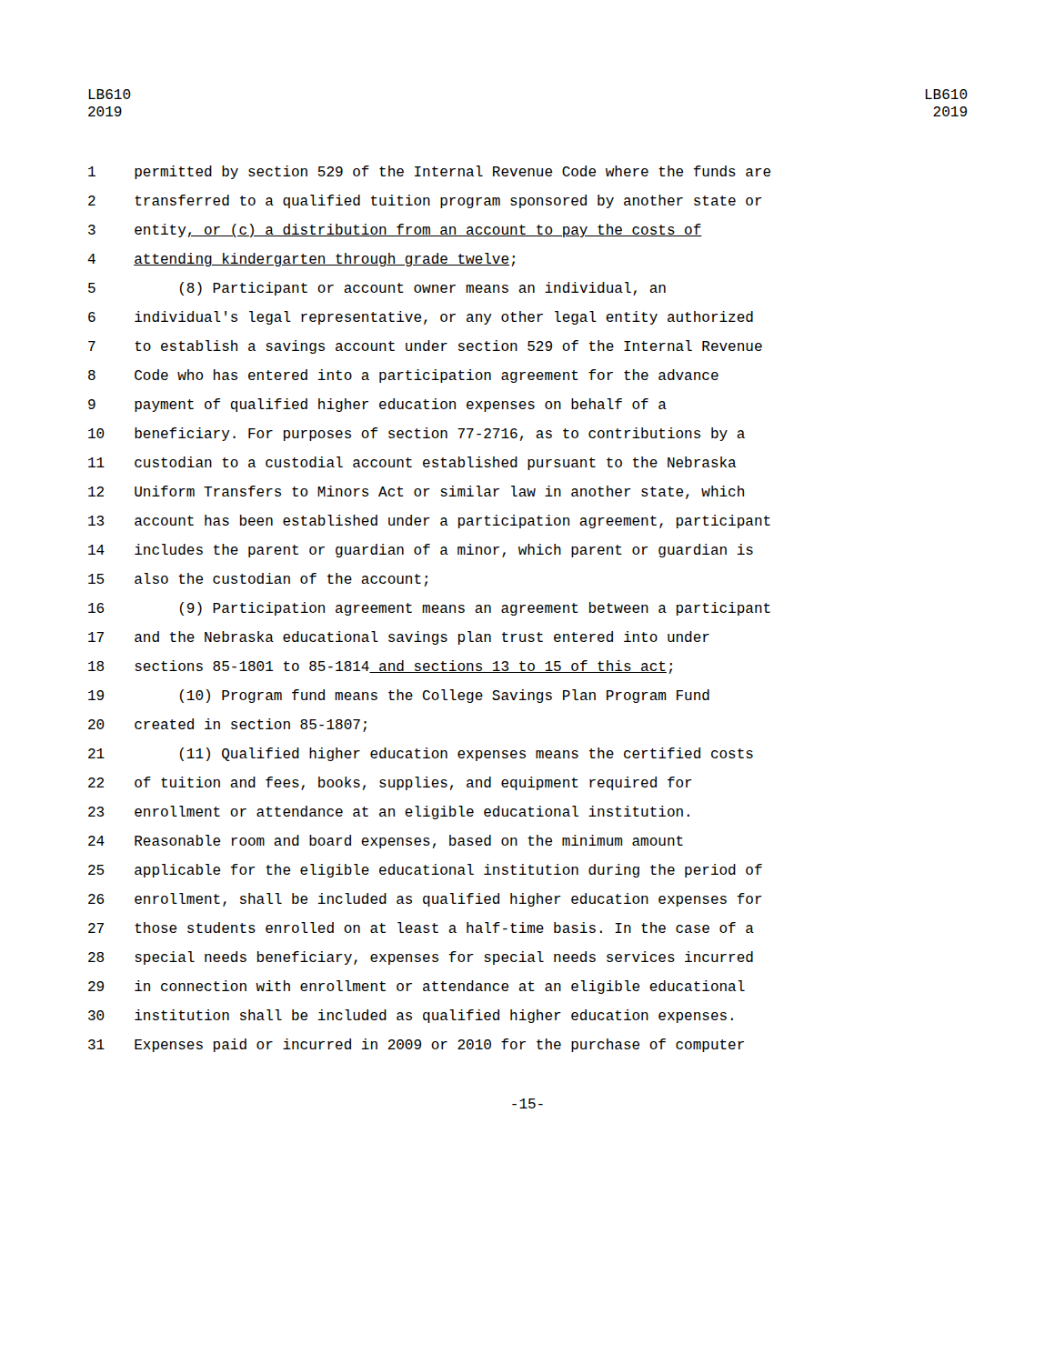LB610
2019
LB610
2019
permitted by section 529 of the Internal Revenue Code where the funds are
transferred to a qualified tuition program sponsored by another state or
entity, or (c) a distribution from an account to pay the costs of
attending kindergarten through grade twelve;
(8) Participant or account owner means an individual, an
individual's legal representative, or any other legal entity authorized
to establish a savings account under section 529 of the Internal Revenue
Code who has entered into a participation agreement for the advance
payment of qualified higher education expenses on behalf of a
beneficiary. For purposes of section 77-2716, as to contributions by a
custodian to a custodial account established pursuant to the Nebraska
Uniform Transfers to Minors Act or similar law in another state, which
account has been established under a participation agreement, participant
includes the parent or guardian of a minor, which parent or guardian is
also the custodian of the account;
(9) Participation agreement means an agreement between a participant
and the Nebraska educational savings plan trust entered into under
sections 85-1801 to 85-1814 and sections 13 to 15 of this act;
(10) Program fund means the College Savings Plan Program Fund
created in section 85-1807;
(11) Qualified higher education expenses means the certified costs
of tuition and fees, books, supplies, and equipment required for
enrollment or attendance at an eligible educational institution.
Reasonable room and board expenses, based on the minimum amount
applicable for the eligible educational institution during the period of
enrollment, shall be included as qualified higher education expenses for
those students enrolled on at least a half-time basis. In the case of a
special needs beneficiary, expenses for special needs services incurred
in connection with enrollment or attendance at an eligible educational
institution shall be included as qualified higher education expenses.
Expenses paid or incurred in 2009 or 2010 for the purchase of computer
-15-